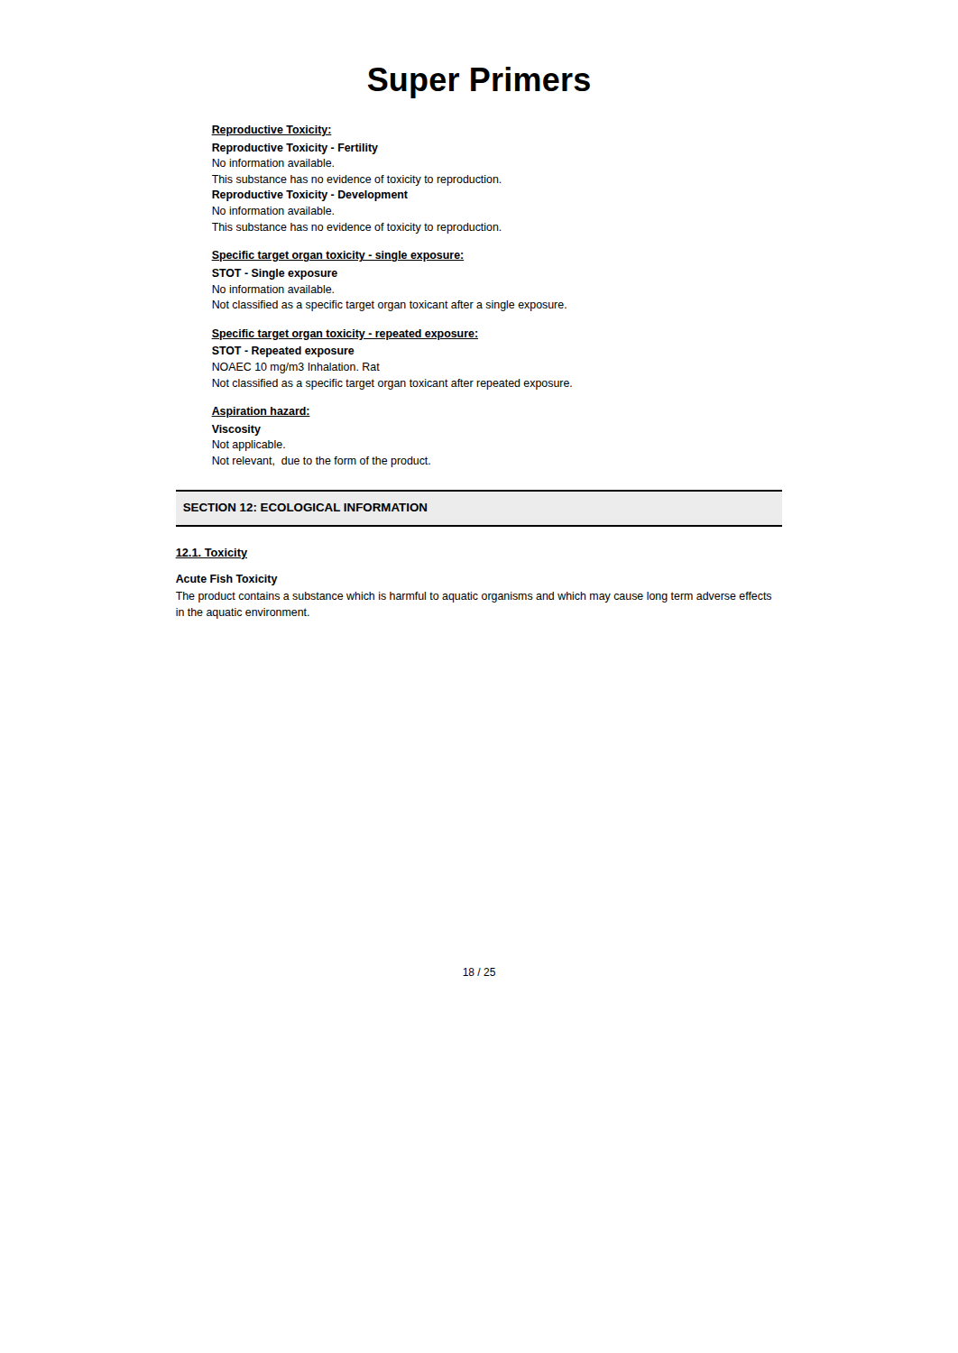Super Primers
Reproductive Toxicity:
Reproductive Toxicity - Fertility
No information available.
This substance has no evidence of toxicity to reproduction.
Reproductive Toxicity - Development
No information available.
This substance has no evidence of toxicity to reproduction.
Specific target organ toxicity - single exposure:
STOT - Single exposure
No information available.
Not classified as a specific target organ toxicant after a single exposure.
Specific target organ toxicity - repeated exposure:
STOT - Repeated exposure
NOAEC 10 mg/m3 Inhalation. Rat
Not classified as a specific target organ toxicant after repeated exposure.
Aspiration hazard:
Viscosity
Not applicable.
Not relevant, due to the form of the product.
SECTION 12: ECOLOGICAL INFORMATION
12.1. Toxicity
Acute Fish Toxicity
The product contains a substance which is harmful to aquatic organisms and which may cause long term adverse effects in the aquatic environment.
18 / 25